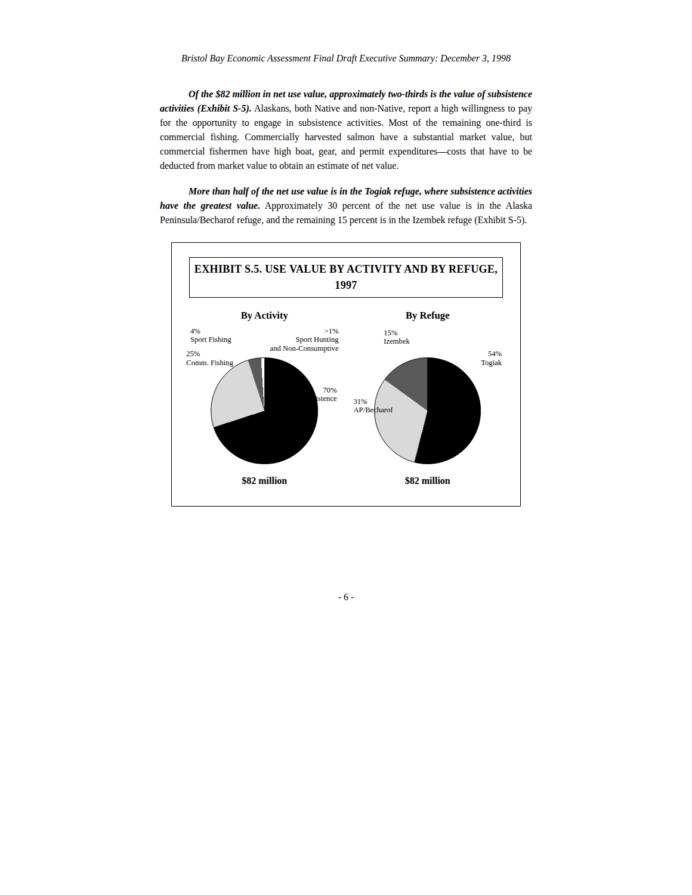Bristol Bay Economic Assessment Final Draft Executive Summary: December 3, 1998
Of the $82 million in net use value, approximately two-thirds is the value of subsistence activities (Exhibit S-5). Alaskans, both Native and non-Native, report a high willingness to pay for the opportunity to engage in subsistence activities. Most of the remaining one-third is commercial fishing. Commercially harvested salmon have a substantial market value, but commercial fishermen have high boat, gear, and permit expenditures—costs that have to be deducted from market value to obtain an estimate of net value.
More than half of the net use value is in the Togiak refuge, where subsistence activities have the greatest value. Approximately 30 percent of the net use value is in the Alaska Peninsula/Becharof refuge, and the remaining 15 percent is in the Izembek refuge (Exhibit S-5).
EXHIBIT S.5. USE VALUE BY ACTIVITY AND BY REFUGE, 1997
By Activity
4% Sport Fishing
25% Comm. Fishing
>1% Sport Hunting
and Non-Consumptive
70% Subsistence
$82 million
By Refuge
15% Izembek
54% Togiak
31% AP/Becharof
$82 million
- 6 -